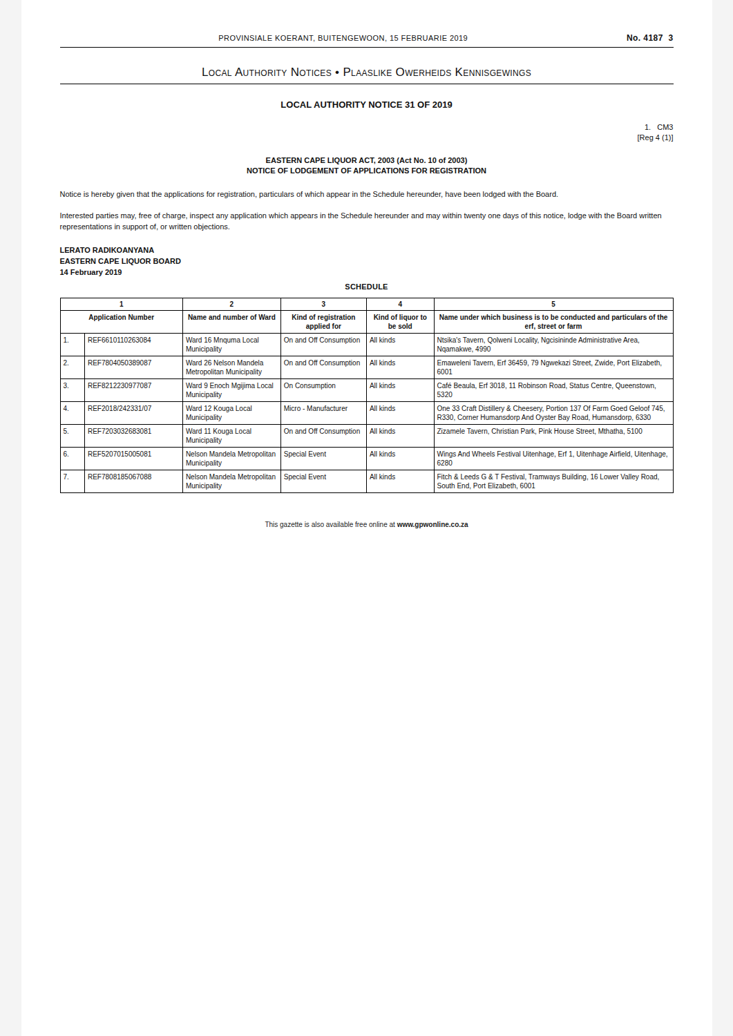Provinsiale Koerant, Buitengewoon, 15 Februarie 2019
No. 4187 3
Local Authority Notices • Plaaslike Owerheids Kennisgewings
LOCAL AUTHORITY NOTICE 31 OF 2019
1. CM3
[Reg 4 (1)]
EASTERN CAPE LIQUOR ACT, 2003 (Act No. 10 of 2003)
NOTICE OF LODGEMENT OF APPLICATIONS FOR REGISTRATION
Notice is hereby given that the applications for registration, particulars of which appear in the Schedule hereunder, have been lodged with the Board.
Interested parties may, free of charge, inspect any application which appears in the Schedule hereunder and may within twenty one days of this notice, lodge with the Board written representations in support of, or written objections.
LERATO RADIKOANYANA
EASTERN CAPE LIQUOR BOARD
14 February 2019
SCHEDULE
| 1 | 2 | 3 | 4 | 5 |
| --- | --- | --- | --- | --- |
| Application Number | Name and number of Ward | Kind of registration applied for | Kind of liquor to be sold | Name under which business is to be conducted and particulars of the erf, street or farm |
| 1. | REF6610110263084 | Ward 16 Mnquma Local Municipality | On and Off Consumption | All kinds | Ntsika's Tavern, Qolweni Locality, Ngcisininde Administrative Area, Nqamakwe, 4990 |
| 2. | REF7804050389087 | Ward 26 Nelson Mandela Metropolitan Municipality | On and Off Consumption | All kinds | Emaweleni Tavern, Erf 36459, 79 Ngwekazi Street, Zwide, Port Elizabeth, 6001 |
| 3. | REF8212230977087 | Ward 9 Enoch Mgijima Local Municipality | On Consumption | All kinds | Café Beaula, Erf 3018, 11 Robinson Road, Status Centre, Queenstown, 5320 |
| 4. | REF2018/242331/07 | Ward 12 Kouga Local Municipality | Micro - Manufacturer | All kinds | One 33 Craft Distillery & Cheesery, Portion 137 Of Farm Goed Geloof 745, R330, Corner Humansdorp And Oyster Bay Road, Humansdorp, 6330 |
| 5. | REF7203032683081 | Ward 11 Kouga Local Municipality | On and Off Consumption | All kinds | Zizamele Tavern, Christian Park, Pink House Street, Mthatha, 5100 |
| 6. | REF5207015005081 | Nelson Mandela Metropolitan Municipality | Special Event | All kinds | Wings And Wheels Festival Uitenhage, Erf 1, Uitenhage Airfield, Uitenhage, 6280 |
| 7. | REF7808185067088 | Nelson Mandela Metropolitan Municipality | Special Event | All kinds | Fitch & Leeds G & T Festival, Tramways Building, 16 Lower Valley Road, South End, Port Elizabeth, 6001 |
This gazette is also available free online at www.gpwonline.co.za